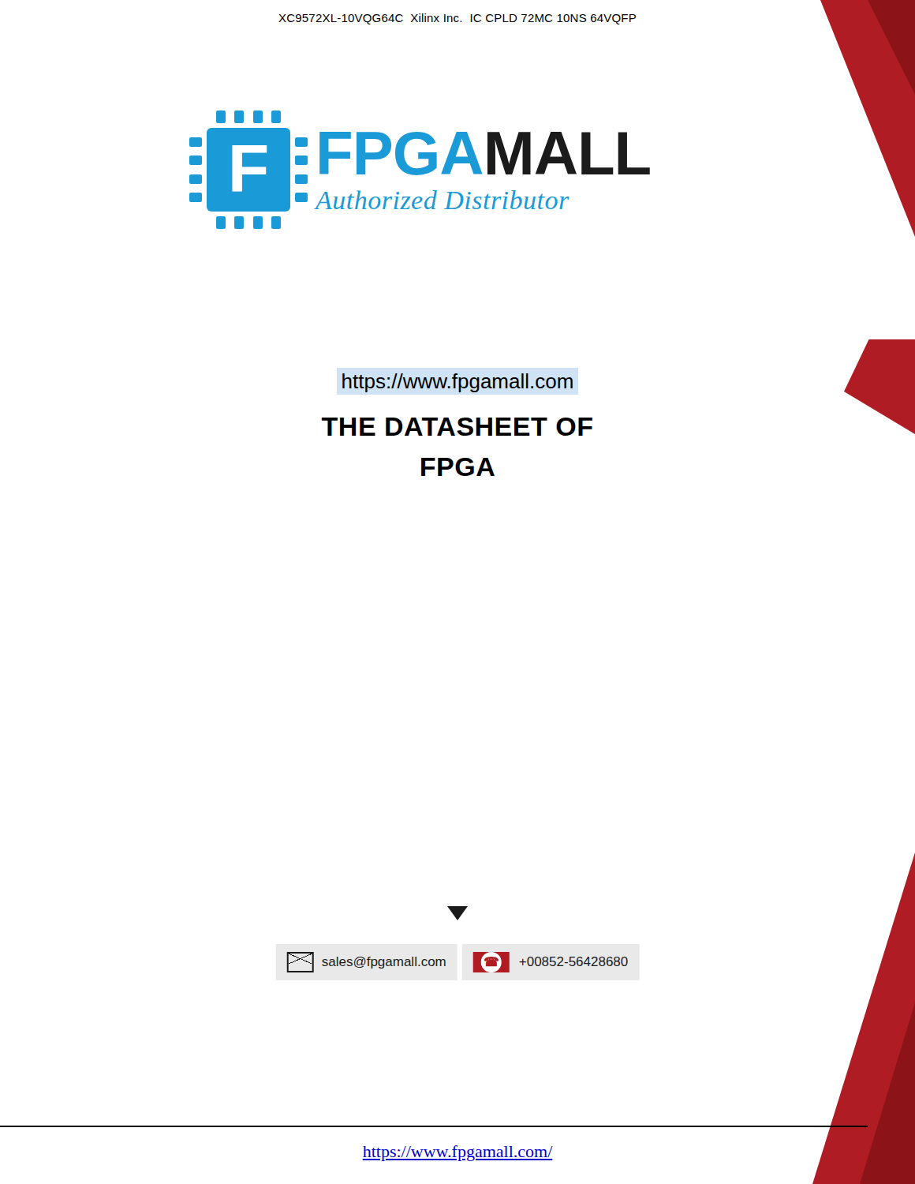XC9572XL-10VQG64C Xilinx Inc. IC CPLD 72MC 10NS 64VQFP
FPGA MALL
Authorized Distributor
https://www.fpgamall.com
THE DATASHEET OF
FPGA
sales@fpgamall.com
☎
+00852-56428680
https://www.fpgamall.com/